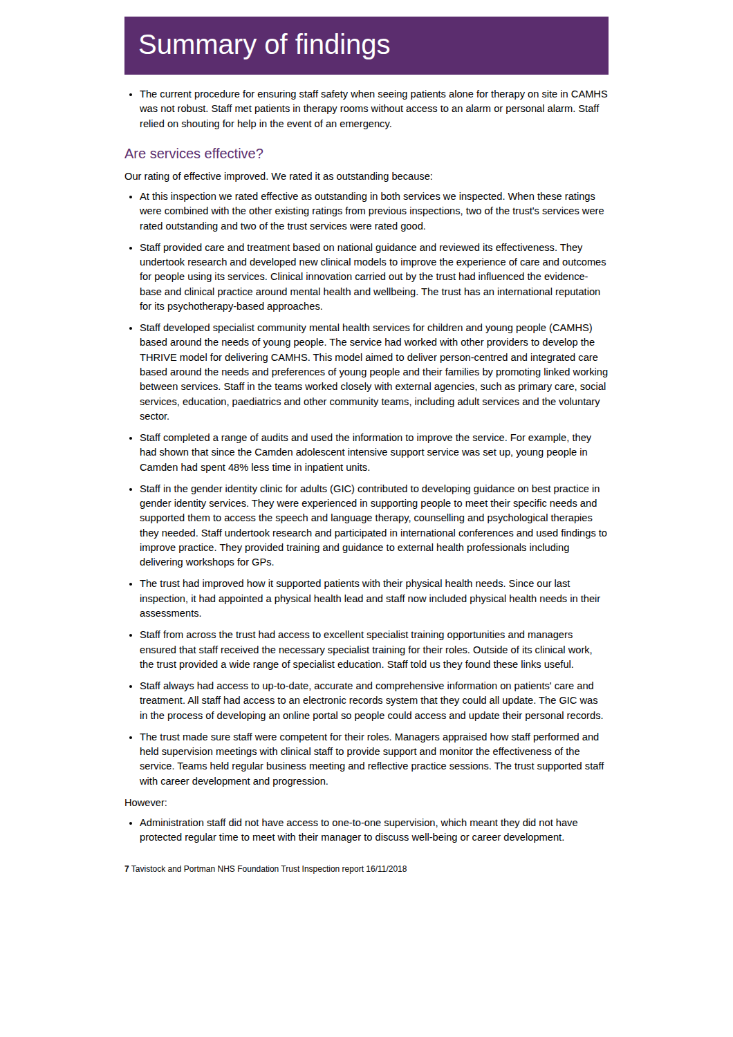Summary of findings
The current procedure for ensuring staff safety when seeing patients alone for therapy on site in CAMHS was not robust. Staff met patients in therapy rooms without access to an alarm or personal alarm. Staff relied on shouting for help in the event of an emergency.
Are services effective?
Our rating of effective improved. We rated it as outstanding because:
At this inspection we rated effective as outstanding in both services we inspected. When these ratings were combined with the other existing ratings from previous inspections, two of the trust's services were rated outstanding and two of the trust services were rated good.
Staff provided care and treatment based on national guidance and reviewed its effectiveness. They undertook research and developed new clinical models to improve the experience of care and outcomes for people using its services. Clinical innovation carried out by the trust had influenced the evidence-base and clinical practice around mental health and wellbeing. The trust has an international reputation for its psychotherapy-based approaches.
Staff developed specialist community mental health services for children and young people (CAMHS) based around the needs of young people. The service had worked with other providers to develop the THRIVE model for delivering CAMHS. This model aimed to deliver person-centred and integrated care based around the needs and preferences of young people and their families by promoting linked working between services. Staff in the teams worked closely with external agencies, such as primary care, social services, education, paediatrics and other community teams, including adult services and the voluntary sector.
Staff completed a range of audits and used the information to improve the service. For example, they had shown that since the Camden adolescent intensive support service was set up, young people in Camden had spent 48% less time in inpatient units.
Staff in the gender identity clinic for adults (GIC) contributed to developing guidance on best practice in gender identity services. They were experienced in supporting people to meet their specific needs and supported them to access the speech and language therapy, counselling and psychological therapies they needed. Staff undertook research and participated in international conferences and used findings to improve practice. They provided training and guidance to external health professionals including delivering workshops for GPs.
The trust had improved how it supported patients with their physical health needs. Since our last inspection, it had appointed a physical health lead and staff now included physical health needs in their assessments.
Staff from across the trust had access to excellent specialist training opportunities and managers ensured that staff received the necessary specialist training for their roles. Outside of its clinical work, the trust provided a wide range of specialist education. Staff told us they found these links useful.
Staff always had access to up-to-date, accurate and comprehensive information on patients' care and treatment. All staff had access to an electronic records system that they could all update. The GIC was in the process of developing an online portal so people could access and update their personal records.
The trust made sure staff were competent for their roles. Managers appraised how staff performed and held supervision meetings with clinical staff to provide support and monitor the effectiveness of the service. Teams held regular business meeting and reflective practice sessions. The trust supported staff with career development and progression.
However:
Administration staff did not have access to one-to-one supervision, which meant they did not have protected regular time to meet with their manager to discuss well-being or career development.
7 Tavistock and Portman NHS Foundation Trust Inspection report 16/11/2018